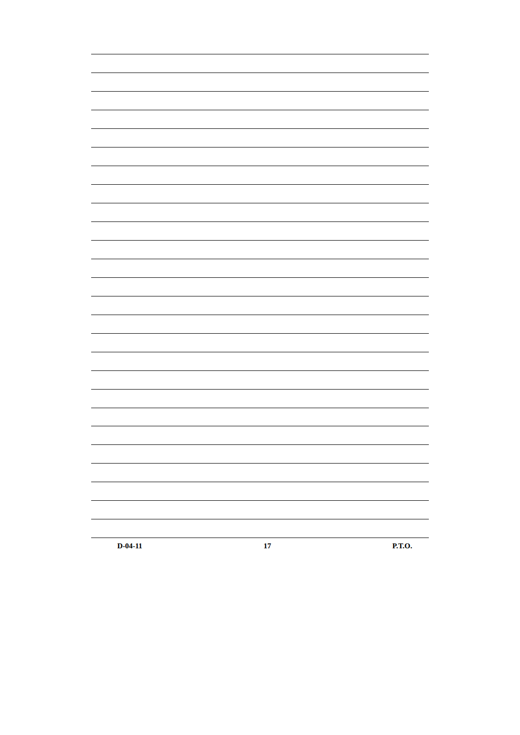D-04-11 17 P.T.O.